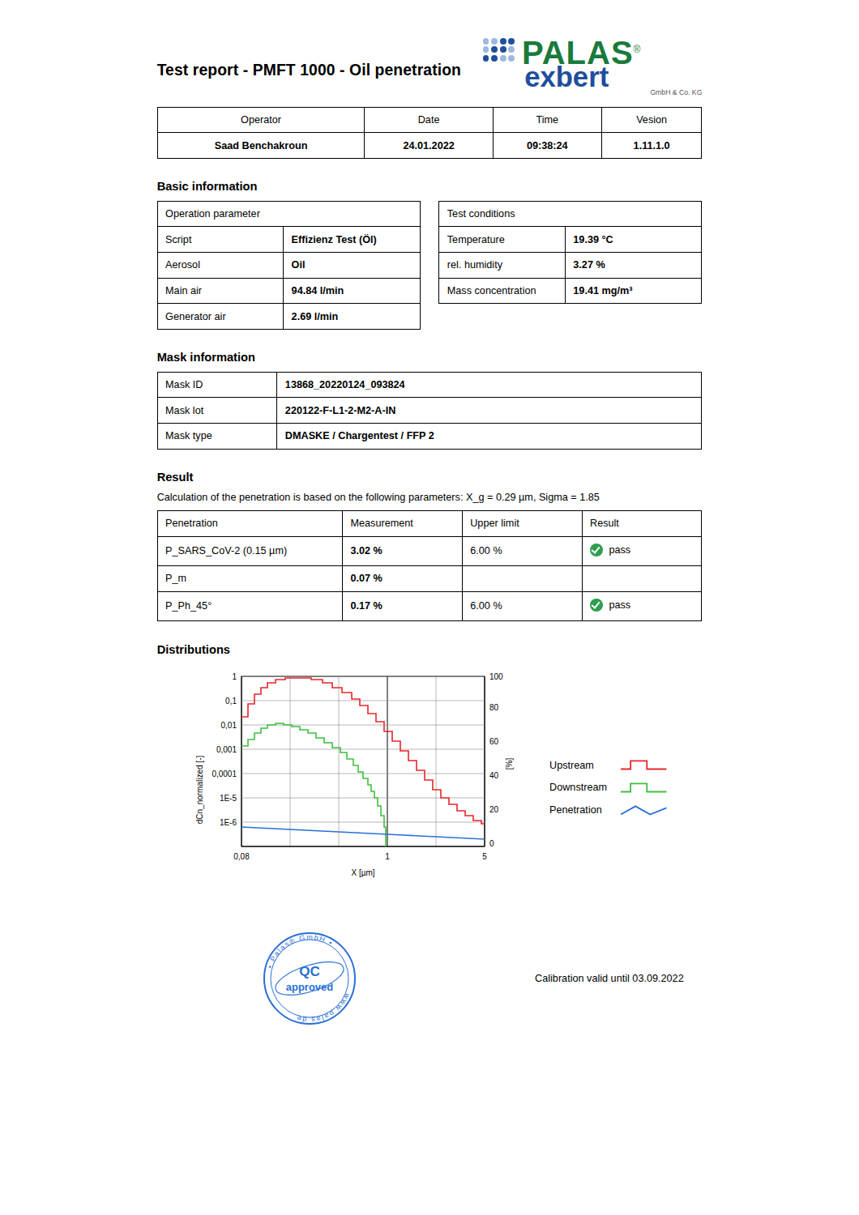PALAS® exbert GmbH & Co. KG
Test report - PMFT 1000 - Oil penetration
| Operator | Date | Time | Vesion |
| Saad Benchakroun | 24.01.2022 | 09:38:24 | 1.11.1.0 |
Basic information
| Operation parameter |
| Script | Effizienz Test (Öl) |
| Aerosol | Oil |
| Main air | 94.84 l/min |
| Generator air | 2.69 l/min |
| Test conditions |
| Temperature | 19.39 °C |
| rel. humidity | 3.27 % |
| Mass concentration | 19.41 mg/m³ |
Mask information
| Mask ID | 13868_20220124_093824 |
| Mask lot | 220122-F-L1-2-M2-A-IN |
| Mask type | DMASKE / Chargentest / FFP 2 |
Result
Calculation of the penetration is based on the following parameters: X_g = 0.29 µm, Sigma = 1.85
| Penetration | Measurement | Upper limit | Result |
| P_SARS_CoV-2 (0.15 µm) | 3.02 % | 6.00 % | pass |
| P_m | 0.07 % | | |
| P_Ph_45° | 0.17 % | 6.00 % | pass |
Distributions
1 0,1 0,01 0,001 0,0001 1E-5 1E-6 dCn_normalized [-] 100 80 60 40 20 0 [%] 0,08 1 5 X [µm]
| Upstream | |
| Downstream | |
| Penetration | |
• Palas® GmbH • www.palas.de QC approved
Calibration valid until 03.09.2022